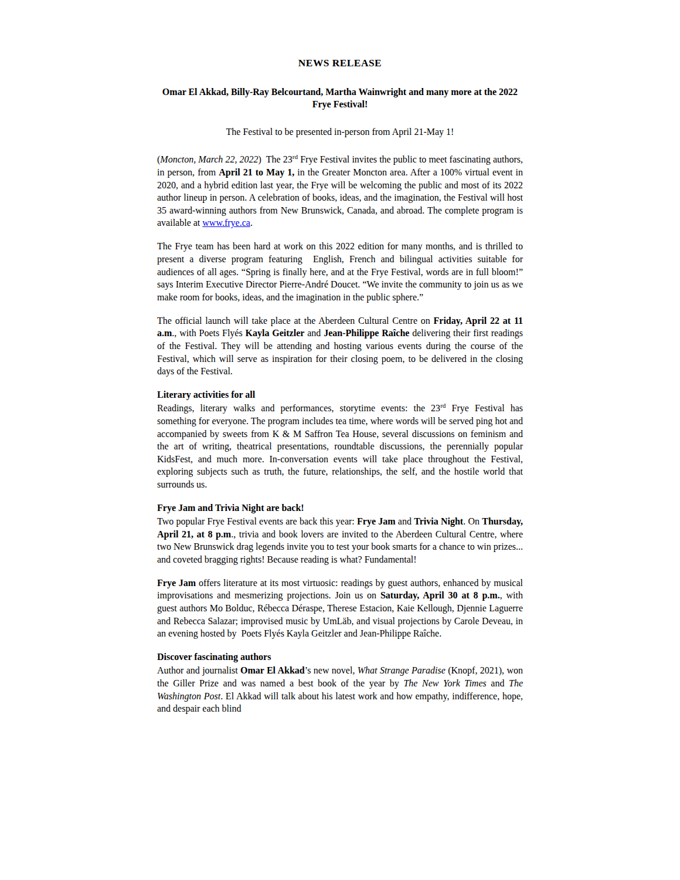NEWS RELEASE
Omar El Akkad, Billy-Ray Belcourtand, Martha Wainwright and many more at the 2022 Frye Festival!
The Festival to be presented in-person from April 21-May 1!
(Moncton, March 22, 2022) The 23rd Frye Festival invites the public to meet fascinating authors, in person, from April 21 to May 1, in the Greater Moncton area. After a 100% virtual event in 2020, and a hybrid edition last year, the Frye will be welcoming the public and most of its 2022 author lineup in person. A celebration of books, ideas, and the imagination, the Festival will host 35 award-winning authors from New Brunswick, Canada, and abroad. The complete program is available at www.frye.ca.
The Frye team has been hard at work on this 2022 edition for many months, and is thrilled to present a diverse program featuring English, French and bilingual activities suitable for audiences of all ages. “Spring is finally here, and at the Frye Festival, words are in full bloom!” says Interim Executive Director Pierre-André Doucet. “We invite the community to join us as we make room for books, ideas, and the imagination in the public sphere.”
The official launch will take place at the Aberdeen Cultural Centre on Friday, April 22 at 11 a.m., with Poets Flyés Kayla Geitzler and Jean-Philippe Raîche delivering their first readings of the Festival. They will be attending and hosting various events during the course of the Festival, which will serve as inspiration for their closing poem, to be delivered in the closing days of the Festival.
Literary activities for all
Readings, literary walks and performances, storytime events: the 23rd Frye Festival has something for everyone. The program includes tea time, where words will be served ping hot and accompanied by sweets from K & M Saffron Tea House, several discussions on feminism and the art of writing, theatrical presentations, roundtable discussions, the perennially popular KidsFest, and much more. In-conversation events will take place throughout the Festival, exploring subjects such as truth, the future, relationships, the self, and the hostile world that surrounds us.
Frye Jam and Trivia Night are back!
Two popular Frye Festival events are back this year: Frye Jam and Trivia Night. On Thursday, April 21, at 8 p.m., trivia and book lovers are invited to the Aberdeen Cultural Centre, where two New Brunswick drag legends invite you to test your book smarts for a chance to win prizes... and coveted bragging rights! Because reading is what? Fundamental!
Frye Jam offers literature at its most virtuosic: readings by guest authors, enhanced by musical improvisations and mesmerizing projections. Join us on Saturday, April 30 at 8 p.m., with guest authors Mo Bolduc, Rébecca Déraspe, Therese Estacion, Kaie Kellough, Djennie Laguerre and Rebecca Salazar; improvised music by UmLäb, and visual projections by Carole Deveau, in an evening hosted by Poets Flyés Kayla Geitzler and Jean-Philippe Raîche.
Discover fascinating authors
Author and journalist Omar El Akkad’s new novel, What Strange Paradise (Knopf, 2021), won the Giller Prize and was named a best book of the year by The New York Times and The Washington Post. El Akkad will talk about his latest work and how empathy, indifference, hope, and despair each blind